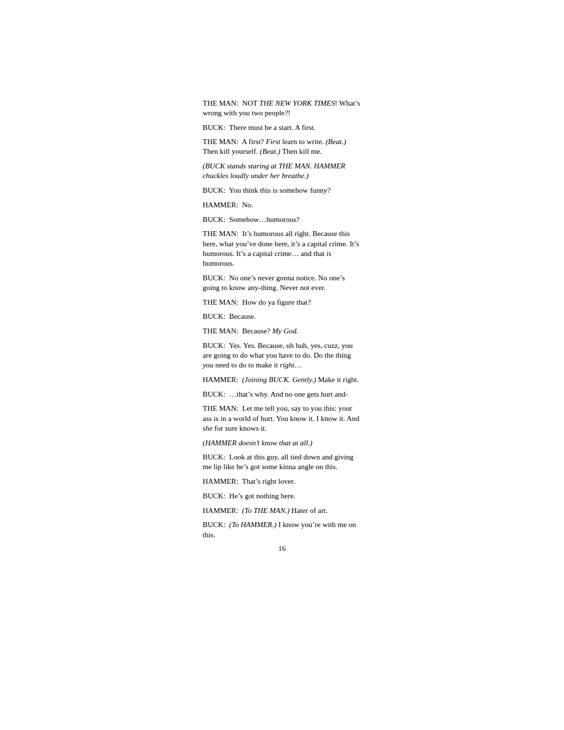THE MAN: NOT THE NEW YORK TIMES! What’s wrong with you two people?!
BUCK: There must be a start. A first.
THE MAN: A first? First learn to write. (Beat.) Then kill yourself. (Beat.) Then kill me.
(BUCK stands staring at THE MAN. HAMMER chuckles loudly under her breathe.)
BUCK: You think this is somehow funny?
HAMMER: No.
BUCK: Somehow…humorous?
THE MAN: It’s humorous all right. Because this here, what you’ve done here, it’s a capital crime. It’s humorous. It’s a capital crime… and that is humorous.
BUCK: No one’s never gonna notice. No one’s going to know any-thing. Never not ever.
THE MAN: How do ya figure that?
BUCK: Because.
THE MAN: Because? My God.
BUCK: Yes. Yes. Because, uh huh, yes, cuzz, you are going to do what you have to do. Do the thing you need to do to make it right…
HAMMER: (Joining BUCK. Gently.) Make it right.
BUCK: …that’s why. And no one gets hurt and-
THE MAN: Let me tell you, say to you this: your ass is in a world of hurt. You know it. I know it. And she for sure knows it.
(HAMMER doesn’t know that at all.)
BUCK: Look at this guy, all tied down and giving me lip like he’s got some kinna angle on this.
HAMMER: That’s right lover.
BUCK: He’s got nothing here.
HAMMER: (To THE MAN.) Hater of art.
BUCK: (To HAMMER.) I know you’re with me on this.
16